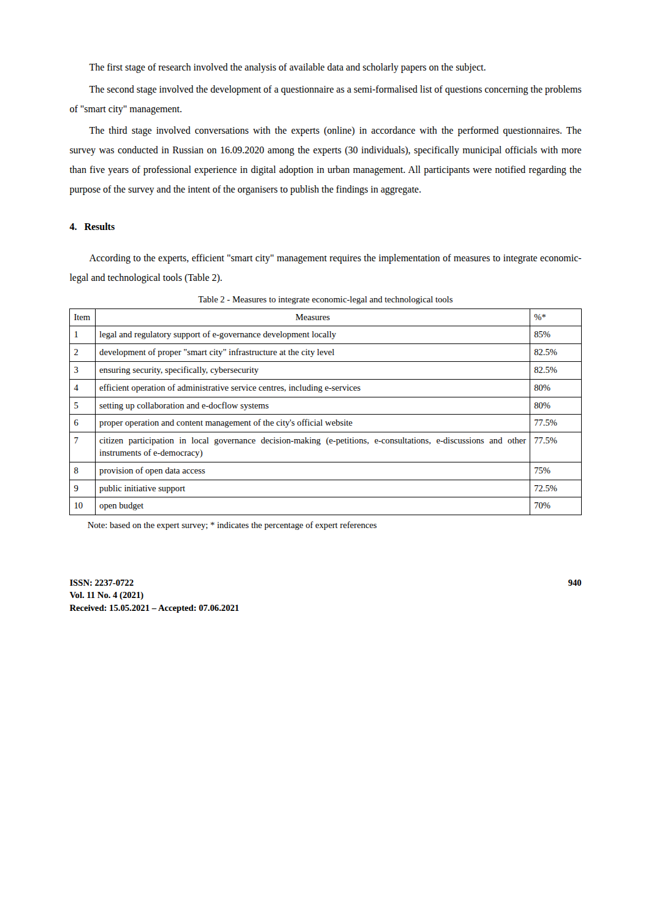The first stage of research involved the analysis of available data and scholarly papers on the subject.
The second stage involved the development of a questionnaire as a semi-formalised list of questions concerning the problems of "smart city" management.
The third stage involved conversations with the experts (online) in accordance with the performed questionnaires. The survey was conducted in Russian on 16.09.2020 among the experts (30 individuals), specifically municipal officials with more than five years of professional experience in digital adoption in urban management. All participants were notified regarding the purpose of the survey and the intent of the organisers to publish the findings in aggregate.
4. Results
According to the experts, efficient "smart city" management requires the implementation of measures to integrate economic-legal and technological tools (Table 2).
Table 2 - Measures to integrate economic-legal and technological tools
| Item | Measures | %* |
| 1 | legal and regulatory support of e-governance development locally | 85% |
| 2 | development of proper "smart city" infrastructure at the city level | 82.5% |
| 3 | ensuring security, specifically, cybersecurity | 82.5% |
| 4 | efficient operation of administrative service centres, including e-services | 80% |
| 5 | setting up collaboration and e-docflow systems | 80% |
| 6 | proper operation and content management of the city's official website | 77.5% |
| 7 | citizen participation in local governance decision-making (e-petitions, e-consultations, e-discussions and other instruments of e-democracy) | 77.5% |
| 8 | provision of open data access | 75% |
| 9 | public initiative support | 72.5% |
| 10 | open budget | 70% |
Note: based on the expert survey; * indicates the percentage of expert references
ISSN: 2237-0722 940
Vol. 11 No. 4 (2021)
Received: 15.05.2021 – Accepted: 07.06.2021